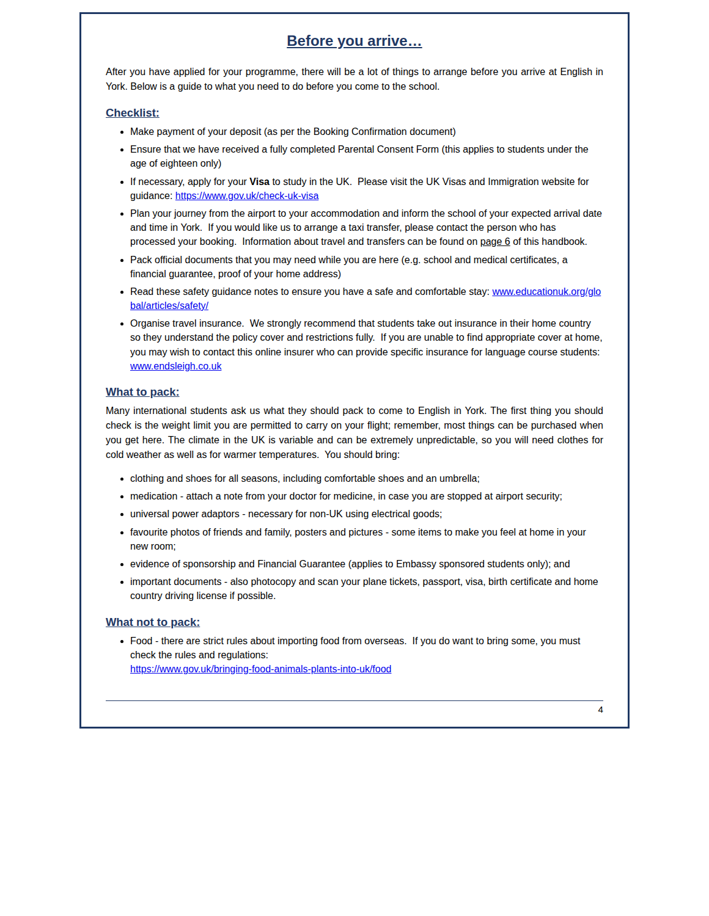Before you arrive…
After you have applied for your programme, there will be a lot of things to arrange before you arrive at English in York. Below is a guide to what you need to do before you come to the school.
Checklist:
Make payment of your deposit (as per the Booking Confirmation document)
Ensure that we have received a fully completed Parental Consent Form (this applies to students under the age of eighteen only)
If necessary, apply for your Visa to study in the UK. Please visit the UK Visas and Immigration website for guidance: https://www.gov.uk/check-uk-visa
Plan your journey from the airport to your accommodation and inform the school of your expected arrival date and time in York. If you would like us to arrange a taxi transfer, please contact the person who has processed your booking. Information about travel and transfers can be found on page 6 of this handbook.
Pack official documents that you may need while you are here (e.g. school and medical certificates, a financial guarantee, proof of your home address)
Read these safety guidance notes to ensure you have a safe and comfortable stay: www.educationuk.org/global/articles/safety/
Organise travel insurance. We strongly recommend that students take out insurance in their home country so they understand the policy cover and restrictions fully. If you are unable to find appropriate cover at home, you may wish to contact this online insurer who can provide specific insurance for language course students: www.endsleigh.co.uk
What to pack:
Many international students ask us what they should pack to come to English in York. The first thing you should check is the weight limit you are permitted to carry on your flight; remember, most things can be purchased when you get here. The climate in the UK is variable and can be extremely unpredictable, so you will need clothes for cold weather as well as for warmer temperatures. You should bring:
clothing and shoes for all seasons, including comfortable shoes and an umbrella;
medication - attach a note from your doctor for medicine, in case you are stopped at airport security;
universal power adaptors - necessary for non-UK using electrical goods;
favourite photos of friends and family, posters and pictures - some items to make you feel at home in your new room;
evidence of sponsorship and Financial Guarantee (applies to Embassy sponsored students only); and
important documents - also photocopy and scan your plane tickets, passport, visa, birth certificate and home country driving license if possible.
What not to pack:
Food - there are strict rules about importing food from overseas. If you do want to bring some, you must check the rules and regulations:
https://www.gov.uk/bringing-food-animals-plants-into-uk/food
4